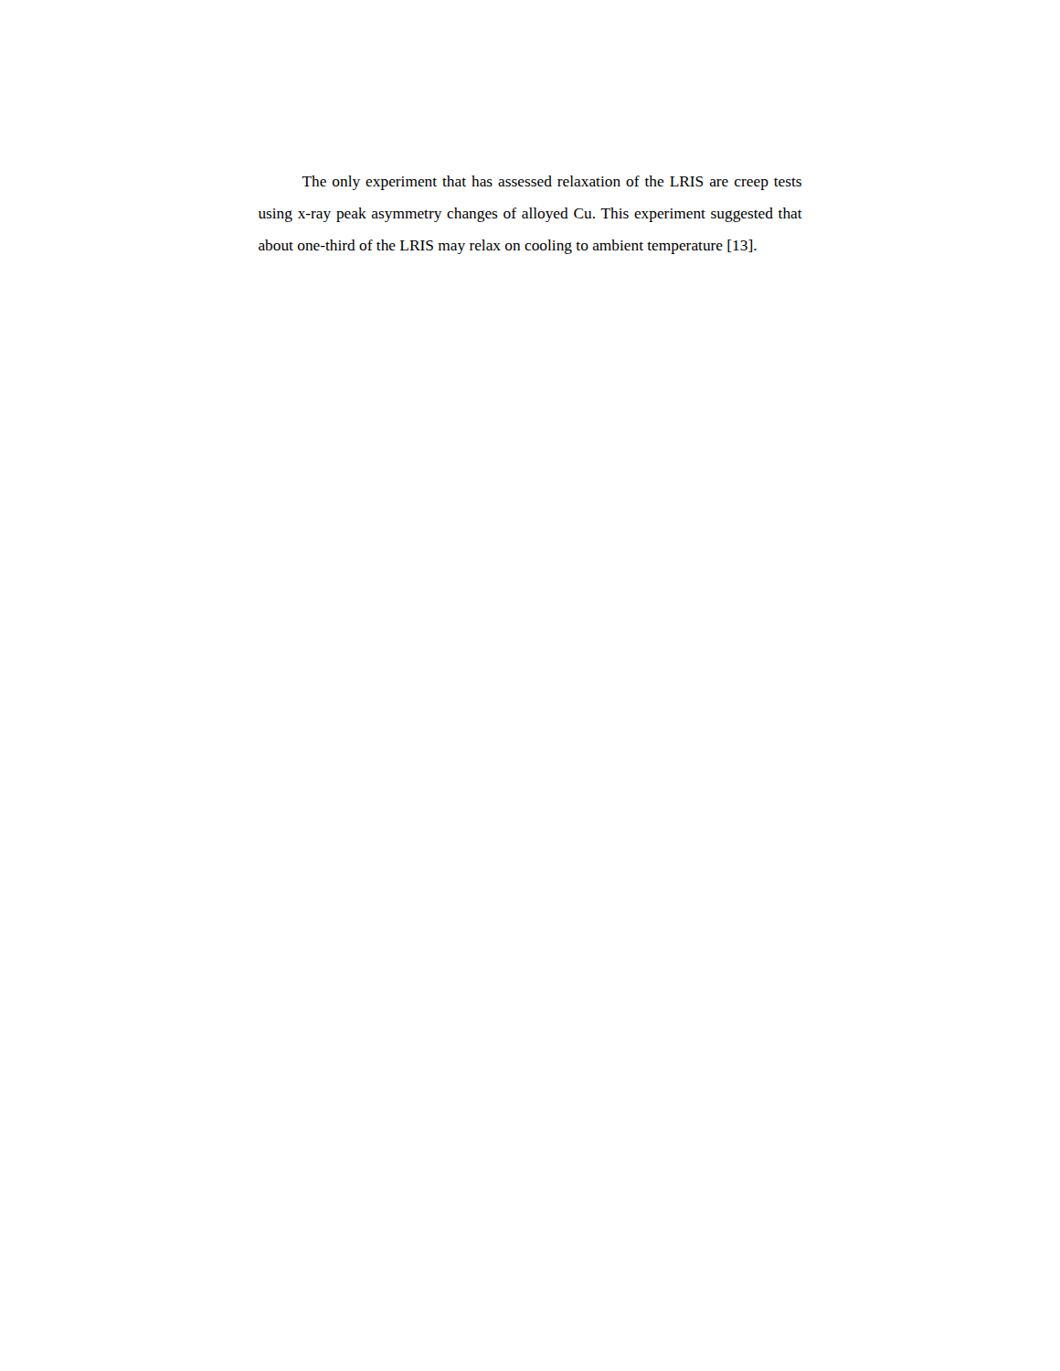The only experiment that has assessed relaxation of the LRIS are creep tests using x-ray peak asymmetry changes of alloyed Cu. This experiment suggested that about one-third of the LRIS may relax on cooling to ambient temperature [13].